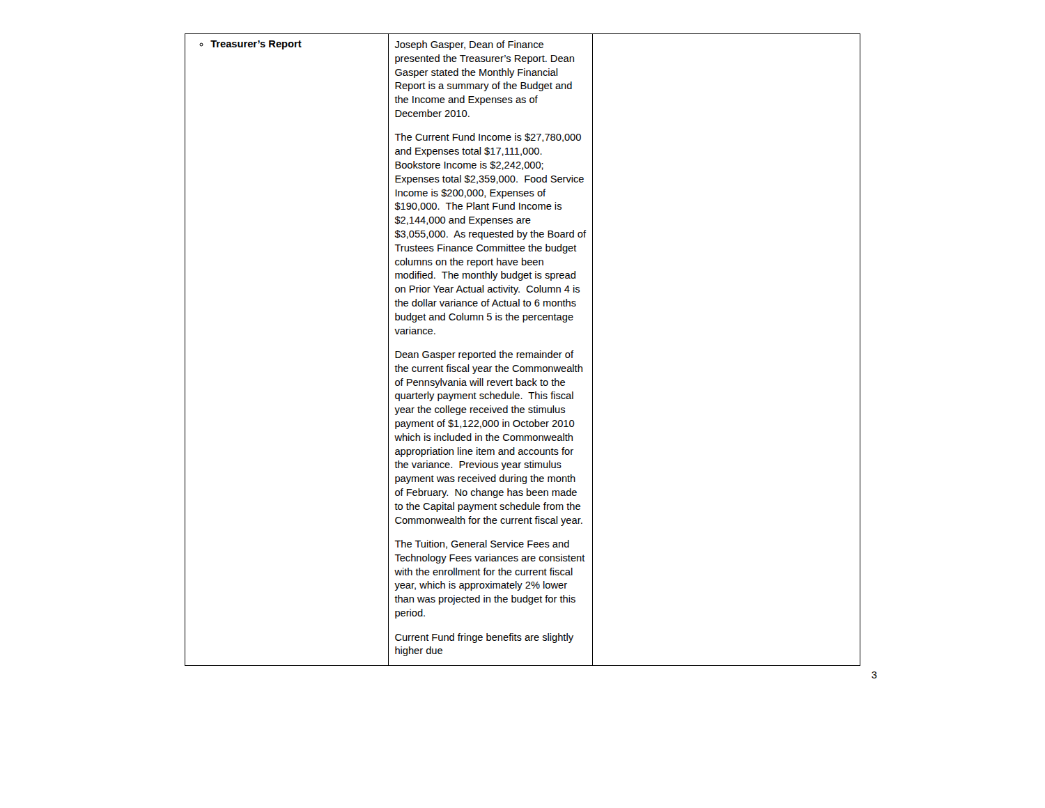| Treasurer’s Report | Joseph Gasper, Dean of Finance presented the Treasurer’s Report. Dean Gasper stated the Monthly Financial Report is a summary of the Budget and the Income and Expenses as of December 2010. The Current Fund Income is $27,780,000 and Expenses total $17,111,000. Bookstore Income is $2,242,000; Expenses total $2,359,000. Food Service Income is $200,000, Expenses of $190,000. The Plant Fund Income is $2,144,000 and Expenses are $3,055,000. As requested by the Board of Trustees Finance Committee the budget columns on the report have been modified. The monthly budget is spread on Prior Year Actual activity. Column 4 is the dollar variance of Actual to 6 months budget and Column 5 is the percentage variance. Dean Gasper reported the remainder of the current fiscal year the Commonwealth of Pennsylvania will revert back to the quarterly payment schedule. This fiscal year the college received the stimulus payment of $1,122,000 in October 2010 which is included in the Commonwealth appropriation line item and accounts for the variance. Previous year stimulus payment was received during the month of February. No change has been made to the Capital payment schedule from the Commonwealth for the current fiscal year. The Tuition, General Service Fees and Technology Fees variances are consistent with the enrollment for the current fiscal year, which is approximately 2% lower than was projected in the budget for this period. Current Fund fringe benefits are slightly higher due | |
3